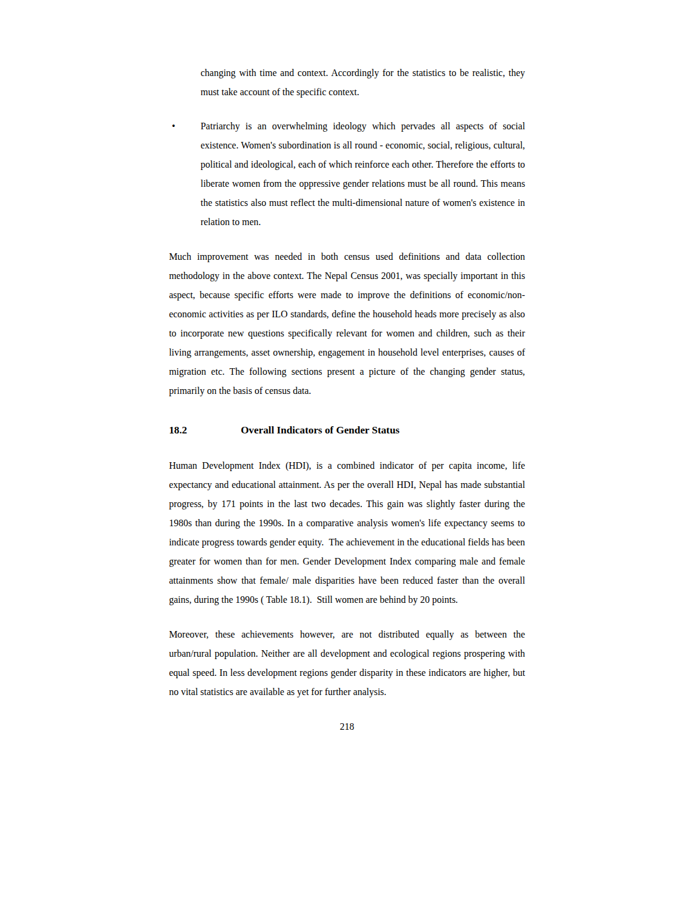changing with time and context. Accordingly for the statistics to be realistic, they must take account of the specific context.
Patriarchy is an overwhelming ideology which pervades all aspects of social existence. Women's subordination is all round - economic, social, religious, cultural, political and ideological, each of which reinforce each other. Therefore the efforts to liberate women from the oppressive gender relations must be all round. This means the statistics also must reflect the multi-dimensional nature of women's existence in relation to men.
Much improvement was needed in both census used definitions and data collection methodology in the above context. The Nepal Census 2001, was specially important in this aspect, because specific efforts were made to improve the definitions of economic/non-economic activities as per ILO standards, define the household heads more precisely as also to incorporate new questions specifically relevant for women and children, such as their living arrangements, asset ownership, engagement in household level enterprises, causes of migration etc. The following sections present a picture of the changing gender status, primarily on the basis of census data.
18.2 Overall Indicators of Gender Status
Human Development Index (HDI), is a combined indicator of per capita income, life expectancy and educational attainment. As per the overall HDI, Nepal has made substantial progress, by 171 points in the last two decades. This gain was slightly faster during the 1980s than during the 1990s. In a comparative analysis women's life expectancy seems to indicate progress towards gender equity. The achievement in the educational fields has been greater for women than for men. Gender Development Index comparing male and female attainments show that female/ male disparities have been reduced faster than the overall gains, during the 1990s ( Table 18.1). Still women are behind by 20 points.
Moreover, these achievements however, are not distributed equally as between the urban/rural population. Neither are all development and ecological regions prospering with equal speed. In less development regions gender disparity in these indicators are higher, but no vital statistics are available as yet for further analysis.
218